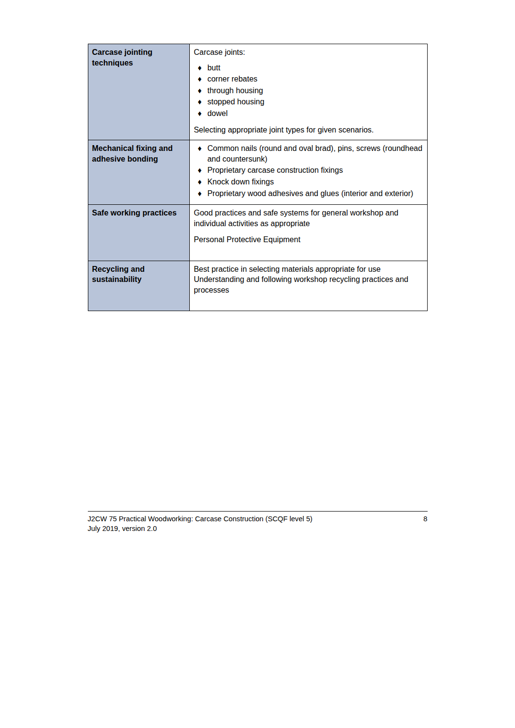| Carcase jointing techniques | Carcase joints: butt corner rebates through housing stopped housing dowel Selecting appropriate joint types for given scenarios. |
| Mechanical fixing and adhesive bonding | Common nails (round and oval brad), pins, screws (roundhead and countersunk) Proprietary carcase construction fixings Knock down fixings Proprietary wood adhesives and glues (interior and exterior) |
| Safe working practices | Good practices and safe systems for general workshop and individual activities as appropriate Personal Protective Equipment |
| Recycling and sustainability | Best practice in selecting materials appropriate for use Understanding and following workshop recycling practices and processes |
| J2CW 75 Practical Woodworking: Carcase Construction (SCQF level 5) July 2019, version 2.0 | 8 |